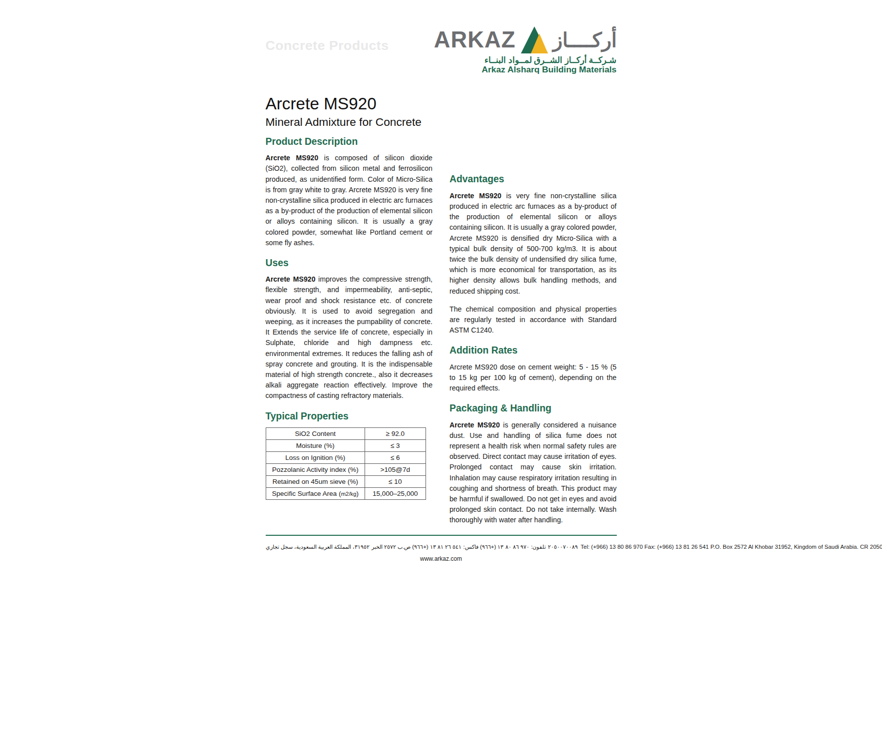Concrete Products
ARKAZ أركــــاز
شـركــة أركــاز الشــرق لمــواد البنــاء
Arkaz Alsharq Building Materials
Arcrete MS920
Mineral Admixture for Concrete
Product Description
Arcrete MS920 is composed of silicon dioxide (SiO2), collected from silicon metal and ferrosilicon produced, as unidentified form. Color of Micro-Silica is from gray white to gray. Arcrete MS920 is very fine non-crystalline silica produced in electric arc furnaces as a by-product of the production of elemental silicon or alloys containing silicon. It is usually a gray colored powder, somewhat like Portland cement or some fly ashes.
Uses
Arcrete MS920 improves the compressive strength, flexible strength, and impermeability, anti-septic, wear proof and shock resistance etc. of concrete obviously. It is used to avoid segregation and weeping, as it increases the pumpability of concrete. It Extends the service life of concrete, especially in Sulphate, chloride and high dampness etc. environmental extremes. It reduces the falling ash of spray concrete and grouting. It is the indispensable material of high strength concrete., also it decreases alkali aggregate reaction effectively. Improve the compactness of casting refractory materials.
Typical Properties
| SiO2 Content | ≥ 92.0 |
| Moisture (%) | ≤ 3 |
| Loss on Ignition (%) | ≤ 6 |
| Pozzolanic Activity index (%) | >105@7d |
| Retained on 45um sieve (%) | ≤ 10 |
| Specific Surface Area ( m2/kg ) | 15,000–25,000 |
Advantages
Arcrete MS920 is very fine non-crystalline silica produced in electric arc furnaces as a by-product of the production of elemental silicon or alloys containing silicon. It is usually a gray colored powder, Arcrete MS920 is densified dry Micro-Silica with a typical bulk density of 500-700 kg/m3. It is about twice the bulk density of undensified dry silica fume, which is more economical for transportation, as its higher density allows bulk handling methods, and reduced shipping cost.
The chemical composition and physical properties are regularly tested in accordance with Standard ASTM C1240.
Addition Rates
Arcrete MS920 dose on cement weight: 5 - 15 % (5 to 15 kg per 100 kg of cement), depending on the required effects.
Packaging & Handling
Arcrete MS920 is generally considered a nuisance dust. Use and handling of silica fume does not represent a health risk when normal safety rules are observed. Direct contact may cause irritation of eyes. Prolonged contact may cause skin irritation. Inhalation may cause respiratory irritation resulting in coughing and shortness of breath. This product may be harmful if swallowed. Do not get in eyes and avoid prolonged skin contact. Do not take internally. Wash thoroughly with water after handling.
٢٠٥٠٠٧٠٠٨٩ تلفون: ٩٧٠ ٨٦ ٨٠ ١٣ (+٩٦٦) فاكس: ٥٤١ ٢٦ ٨١ ١٣ (+٩٦٦) ص.ب ٢٥٧٢ الخبر ٣١٩٥٢، المملكة العربية السعودية، سجل تجاري
Tel: (+966) 13 80 86 970 Fax: (+966) 13 81 26 541 P.O. Box 2572 Al Khobar 31952, Kingdom of Saudi Arabia. CR 2050070089
الـتركي ALTURKI
www.arkaz.com